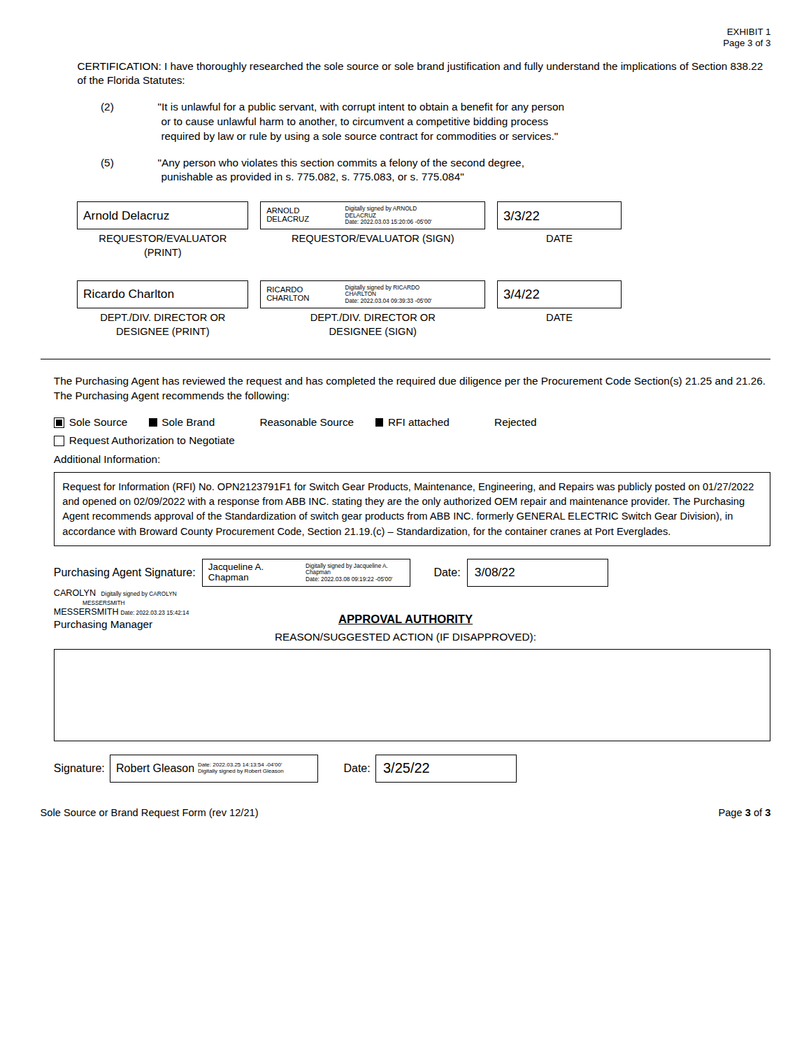EXHIBIT 1
Page 3 of 3
CERTIFICATION: I have thoroughly researched the sole source or sole brand justification and fully understand the implications of Section 838.22 of the Florida Statutes:
(2)"It is unlawful for a public servant, with corrupt intent to obtain a benefit for any person or to cause unlawful harm to another, to circumvent a competitive bidding process required by law or rule by using a sole source contract for commodities or services."
(5)"Any person who violates this section commits a felony of the second degree, punishable as provided in s. 775.082, s. 775.083, or s. 775.084"
Arnold Delacruz
ARNOLD
DELACRUZ
Digitally signed by ARNOLD
DELACRUZ
Date: 2022.03.03 15:20:06 -05'00'
3/3/22
REQUESTOR/EVALUATOR
(PRINT)
REQUESTOR/EVALUATOR (SIGN)
DATE
Ricardo Charlton
RICARDO
CHARLTON
Digitally signed by RICARDO
CHARLTON
Date: 2022.03.04 09:39:33 -05'00'
3/4/22
DEPT./DIV. DIRECTOR OR
DESIGNEE (PRINT)
DEPT./DIV. DIRECTOR OR
DESIGNEE (SIGN)
DATE
The Purchasing Agent has reviewed the request and has completed the required due diligence per the Procurement Code Section(s) 21.25 and 21.26. The Purchasing Agent recommends the following:
Sole Source Sole Brand Reasonable Source RFI attached Rejected
Request Authorization to Negotiate
Additional Information:
Request for Information (RFI) No. OPN2123791F1 for Switch Gear Products, Maintenance, Engineering, and Repairs was publicly posted on 01/27/2022 and opened on 02/09/2022 with a response from ABB INC. stating they are the only authorized OEM repair and maintenance provider. The Purchasing Agent recommends approval of the Standardization of switch gear products from ABB INC. formerly GENERAL ELECTRIC Switch Gear Division), in accordance with Broward County Procurement Code, Section 21.19.(c) – Standardization, for the container cranes at Port Everglades.
Purchasing Agent Signature:
Jacqueline A.
Chapman
Digitally signed by Jacqueline A.
Chapman
Date: 2022.03.08 09:19:22 -05'00'
Date:
3/08/22
CAROLYN Digitally signed by CAROLYN
MESSERSMITH
MESSERSMITH Date: 2022.03.23 15:42:14
Purchasing Manager
APPROVAL AUTHORITY
REASON/SUGGESTED ACTION (IF DISAPPROVED):
Signature:
Robert Gleason
Date: 2022.03.25 14:13:54 -04'00'
Digitally signed by Robert Gleason
Date:
3/25/22
Sole Source or Brand Request Form (rev 12/21)
Page 3 of 3